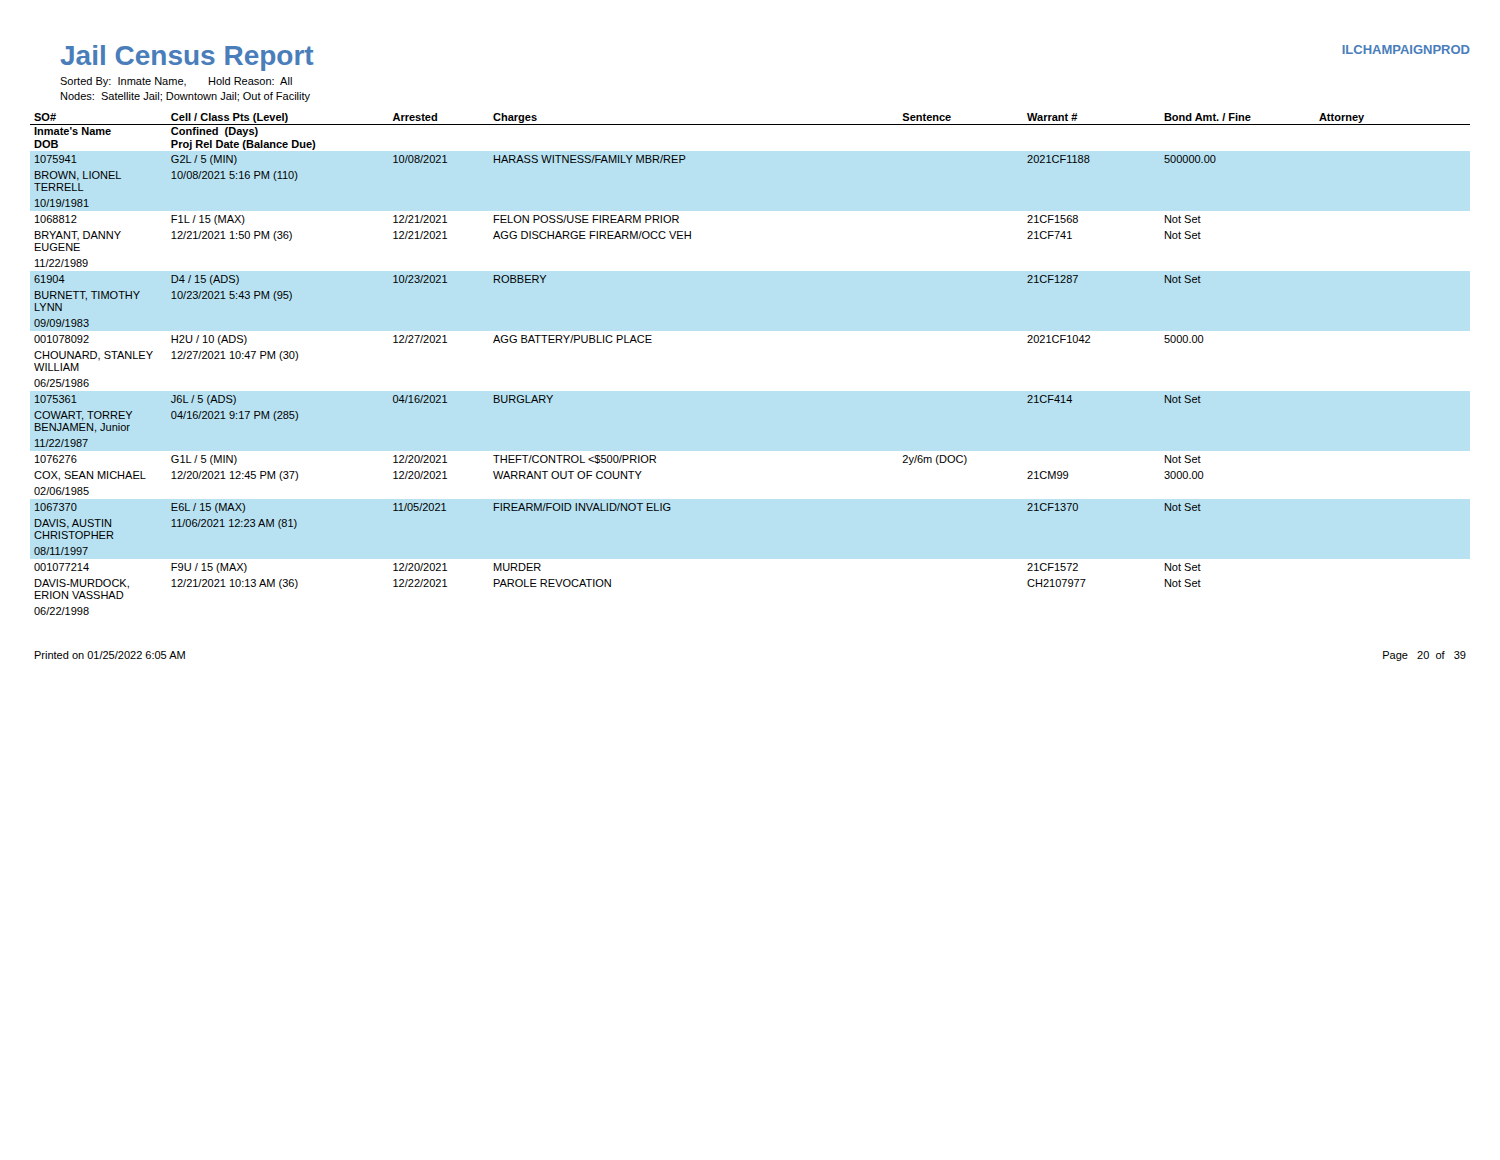ILCHAMPAIGNPROD
Jail Census Report
Sorted By: Inmate Name, Hold Reason: All
Nodes: Satellite Jail; Downtown Jail; Out of Facility
| SO# | Cell / Class Pts (Level) | Arrested | Charges | Sentence | Warrant # | Bond Amt. / Fine | Attorney |
| --- | --- | --- | --- | --- | --- | --- | --- |
| Inmate's Name | Confined (Days) | | | | | | |
| DOB | Proj Rel Date (Balance Due) | | | | | | |
| 1075941 | G2L / 5 (MIN) | 10/08/2021 | HARASS WITNESS/FAMILY MBR/REP | | 2021CF1188 | 500000.00 | |
| BROWN, LIONEL TERRELL | 10/08/2021 5:16 PM (110) | | | | | | |
| 10/19/1981 | | | | | | | |
| 1068812 | F1L / 15 (MAX) | 12/21/2021 | FELON POSS/USE FIREARM PRIOR | | 21CF1568 | Not Set | |
| BRYANT, DANNY EUGENE | 12/21/2021 1:50 PM (36) | 12/21/2021 | AGG DISCHARGE FIREARM/OCC VEH | | 21CF741 | Not Set | |
| 11/22/1989 | | | | | | | |
| 61904 | D4 / 15 (ADS) | 10/23/2021 | ROBBERY | | 21CF1287 | Not Set | |
| BURNETT, TIMOTHY LYNN | 10/23/2021 5:43 PM (95) | | | | | | |
| 09/09/1983 | | | | | | | |
| 001078092 | H2U / 10 (ADS) | 12/27/2021 | AGG BATTERY/PUBLIC PLACE | | 2021CF1042 | 5000.00 | |
| CHOUNARD, STANLEY WILLIAM | 12/27/2021 10:47 PM (30) | | | | | | |
| 06/25/1986 | | | | | | | |
| 1075361 | J6L / 5 (ADS) | 04/16/2021 | BURGLARY | | 21CF414 | Not Set | |
| COWART, TORREY BENJAMEN, Junior | 04/16/2021 9:17 PM (285) | | | | | | |
| 11/22/1987 | | | | | | | |
| 1076276 | G1L / 5 (MIN) | 12/20/2021 | THEFT/CONTROL <$500/PRIOR | 2y/6m (DOC) | | Not Set | |
| COX, SEAN MICHAEL | 12/20/2021 12:45 PM (37) | 12/20/2021 | WARRANT OUT OF COUNTY | | 21CM99 | 3000.00 | |
| 02/06/1985 | | | | | | | |
| 1067370 | E6L / 15 (MAX) | 11/05/2021 | FIREARM/FOID INVALID/NOT ELIG | | 21CF1370 | Not Set | |
| DAVIS, AUSTIN CHRISTOPHER | 11/06/2021 12:23 AM (81) | | | | | | |
| 08/11/1997 | | | | | | | |
| 001077214 | F9U / 15 (MAX) | 12/20/2021 | MURDER | | 21CF1572 | Not Set | |
| DAVIS-MURDOCK, ERION VASSHAD | 12/21/2021 10:13 AM (36) | 12/22/2021 | PAROLE REVOCATION | | CH2107977 | Not Set | |
| 06/22/1998 | | | | | | | |
Printed on 01/25/2022 6:05 AM
Page 20 of 39